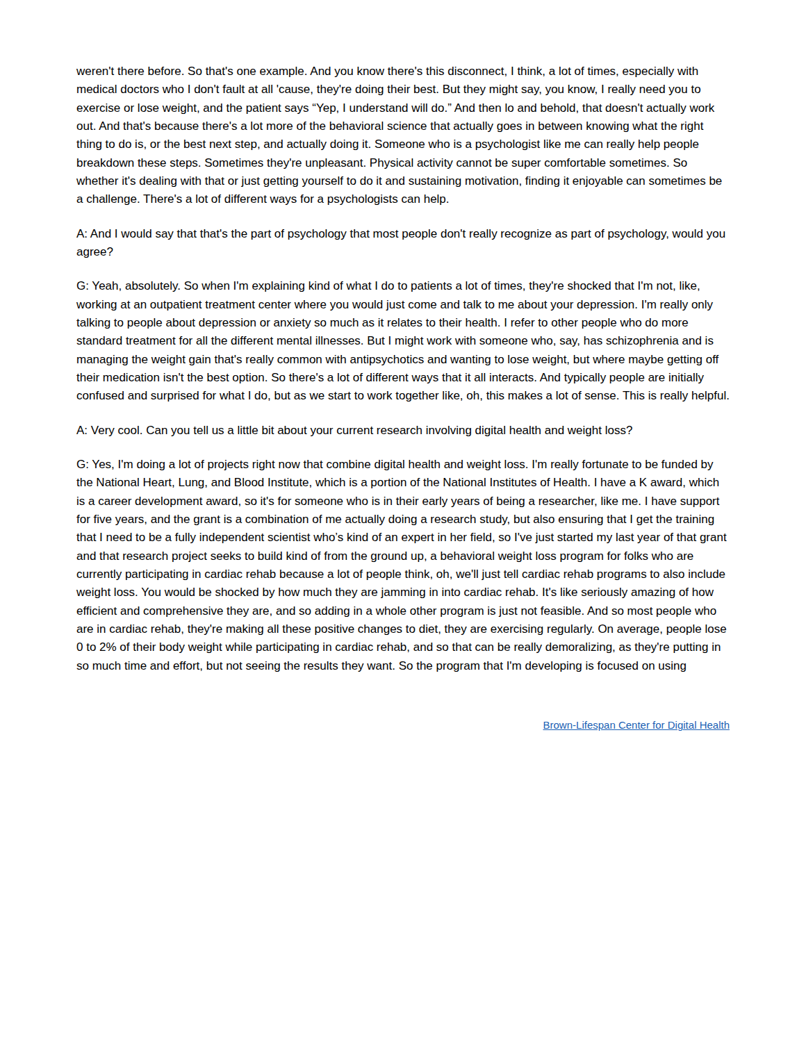weren't there before. So that's one example. And you know there's this disconnect, I think, a lot of times, especially with medical doctors who I don't fault at all 'cause, they're doing their best. But they might say, you know, I really need you to exercise or lose weight, and the patient says “Yep, I understand will do.” And then lo and behold, that doesn't actually work out. And that's because there's a lot more of the behavioral science that actually goes in between knowing what the right thing to do is, or the best next step, and actually doing it. Someone who is a psychologist like me can really help people breakdown these steps. Sometimes they're unpleasant. Physical activity cannot be super comfortable sometimes. So whether it's dealing with that or just getting yourself to do it and sustaining motivation, finding it enjoyable can sometimes be a challenge. There's a lot of different ways for a psychologists can help.
A: And I would say that that's the part of psychology that most people don't really recognize as part of psychology, would you agree?
G: Yeah, absolutely. So when I'm explaining kind of what I do to patients a lot of times, they're shocked that I'm not, like, working at an outpatient treatment center where you would just come and talk to me about your depression. I'm really only talking to people about depression or anxiety so much as it relates to their health. I refer to other people who do more standard treatment for all the different mental illnesses. But I might work with someone who, say, has schizophrenia and is managing the weight gain that's really common with antipsychotics and wanting to lose weight, but where maybe getting off their medication isn't the best option. So there's a lot of different ways that it all interacts. And typically people are initially confused and surprised for what I do, but as we start to work together like, oh, this makes a lot of sense. This is really helpful.
A: Very cool. Can you tell us a little bit about your current research involving digital health and weight loss?
G: Yes, I'm doing a lot of projects right now that combine digital health and weight loss. I'm really fortunate to be funded by the National Heart, Lung, and Blood Institute, which is a portion of the National Institutes of Health. I have a K award, which is a career development award, so it's for someone who is in their early years of being a researcher, like me. I have support for five years, and the grant is a combination of me actually doing a research study, but also ensuring that I get the training that I need to be a fully independent scientist who’s kind of an expert in her field, so I've just started my last year of that grant and that research project seeks to build kind of from the ground up, a behavioral weight loss program for folks who are currently participating in cardiac rehab because a lot of people think, oh, we'll just tell cardiac rehab programs to also include weight loss. You would be shocked by how much they are jamming in into cardiac rehab. It's like seriously amazing of how efficient and comprehensive they are, and so adding in a whole other program is just not feasible. And so most people who are in cardiac rehab, they're making all these positive changes to diet, they are exercising regularly. On average, people lose 0 to 2% of their body weight while participating in cardiac rehab, and so that can be really demoralizing, as they're putting in so much time and effort, but not seeing the results they want. So the program that I'm developing is focused on using
Brown-Lifespan Center for Digital Health